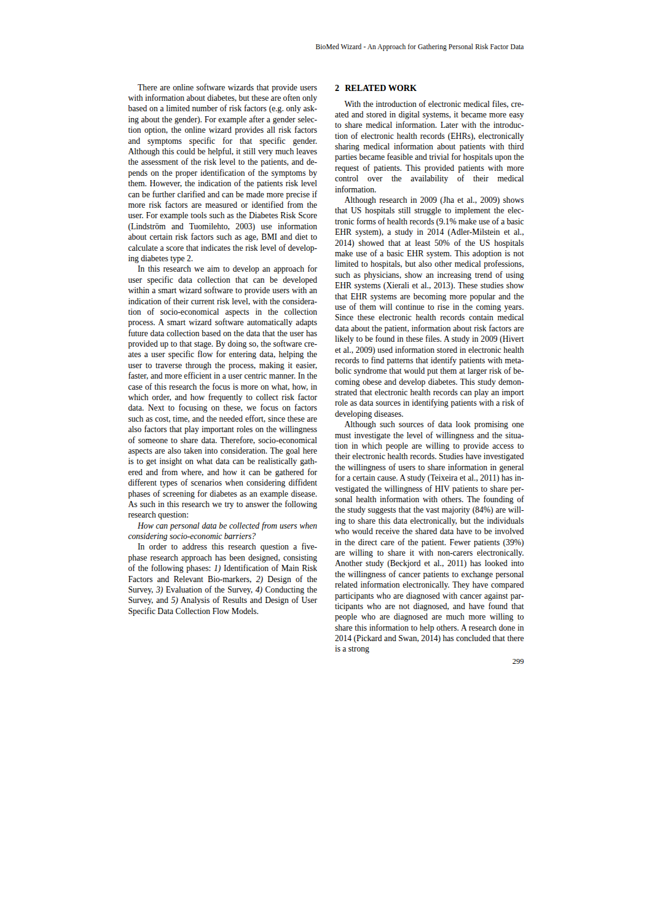BioMed Wizard - An Approach for Gathering Personal Risk Factor Data
There are online software wizards that provide users with information about diabetes, but these are often only based on a limited number of risk factors (e.g. only asking about the gender). For example after a gender selection option, the online wizard provides all risk factors and symptoms specific for that specific gender. Although this could be helpful, it still very much leaves the assessment of the risk level to the patients, and depends on the proper identification of the symptoms by them. However, the indication of the patients risk level can be further clarified and can be made more precise if more risk factors are measured or identified from the user. For example tools such as the Diabetes Risk Score (Lindström and Tuomilehto, 2003) use information about certain risk factors such as age, BMI and diet to calculate a score that indicates the risk level of developing diabetes type 2.
In this research we aim to develop an approach for user specific data collection that can be developed within a smart wizard software to provide users with an indication of their current risk level, with the consideration of socio-economical aspects in the collection process. A smart wizard software automatically adapts future data collection based on the data that the user has provided up to that stage. By doing so, the software creates a user specific flow for entering data, helping the user to traverse through the process, making it easier, faster, and more efficient in a user centric manner. In the case of this research the focus is more on what, how, in which order, and how frequently to collect risk factor data. Next to focusing on these, we focus on factors such as cost, time, and the needed effort, since these are also factors that play important roles on the willingness of someone to share data. Therefore, socio-economical aspects are also taken into consideration. The goal here is to get insight on what data can be realistically gathered and from where, and how it can be gathered for different types of scenarios when considering diffident phases of screening for diabetes as an example disease. As such in this research we try to answer the following research question:
How can personal data be collected from users when considering socio-economic barriers?
In order to address this research question a five-phase research approach has been designed, consisting of the following phases: 1) Identification of Main Risk Factors and Relevant Bio-markers, 2) Design of the Survey, 3) Evaluation of the Survey, 4) Conducting the Survey, and 5) Analysis of Results and Design of User Specific Data Collection Flow Models.
2 RELATED WORK
With the introduction of electronic medical files, created and stored in digital systems, it became more easy to share medical information. Later with the introduction of electronic health records (EHRs), electronically sharing medical information about patients with third parties became feasible and trivial for hospitals upon the request of patients. This provided patients with more control over the availability of their medical information.
Although research in 2009 (Jha et al., 2009) shows that US hospitals still struggle to implement the electronic forms of health records (9.1% make use of a basic EHR system), a study in 2014 (Adler-Milstein et al., 2014) showed that at least 50% of the US hospitals make use of a basic EHR system. This adoption is not limited to hospitals, but also other medical professions, such as physicians, show an increasing trend of using EHR systems (Xierali et al., 2013). These studies show that EHR systems are becoming more popular and the use of them will continue to rise in the coming years. Since these electronic health records contain medical data about the patient, information about risk factors are likely to be found in these files. A study in 2009 (Hivert et al., 2009) used information stored in electronic health records to find patterns that identify patients with metabolic syndrome that would put them at larger risk of becoming obese and develop diabetes. This study demonstrated that electronic health records can play an import role as data sources in identifying patients with a risk of developing diseases.
Although such sources of data look promising one must investigate the level of willingness and the situation in which people are willing to provide access to their electronic health records. Studies have investigated the willingness of users to share information in general for a certain cause. A study (Teixeira et al., 2011) has investigated the willingness of HIV patients to share personal health information with others. The founding of the study suggests that the vast majority (84%) are willing to share this data electronically, but the individuals who would receive the shared data have to be involved in the direct care of the patient. Fewer patients (39%) are willing to share it with non-carers electronically. Another study (Beckjord et al., 2011) has looked into the willingness of cancer patients to exchange personal related information electronically. They have compared participants who are diagnosed with cancer against participants who are not diagnosed, and have found that people who are diagnosed are much more willing to share this information to help others. A research done in 2014 (Pickard and Swan, 2014) has concluded that there is a strong
299